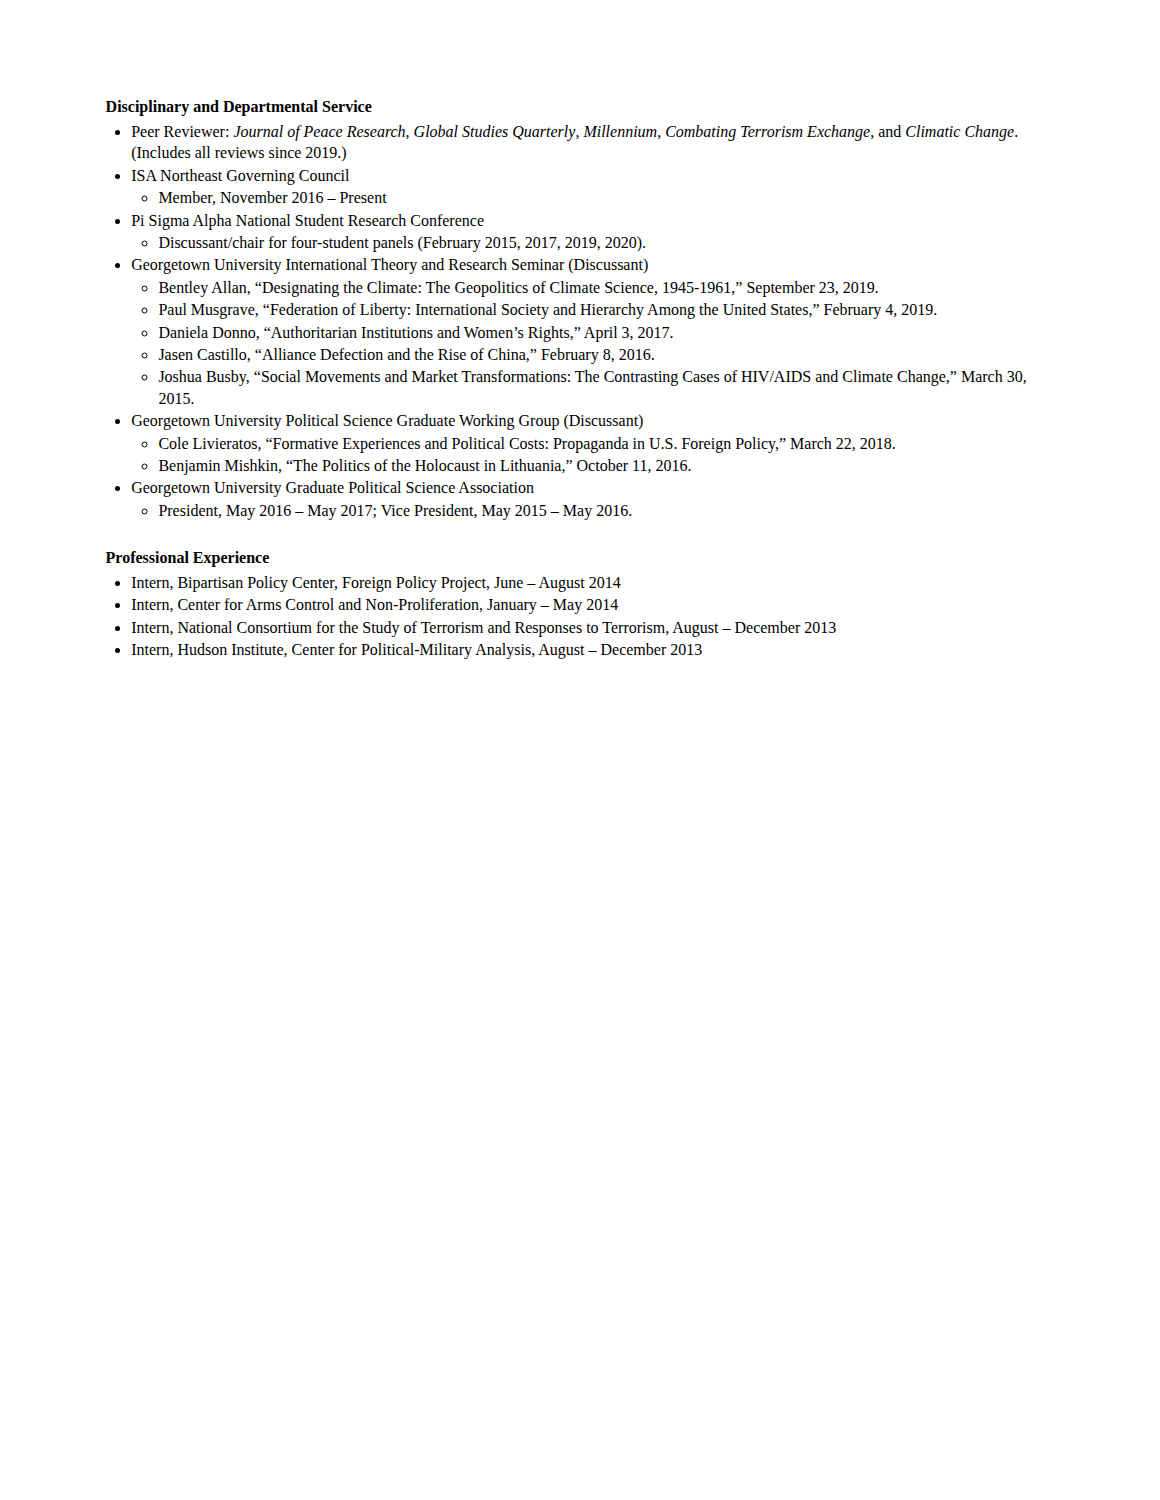Disciplinary and Departmental Service
Peer Reviewer: Journal of Peace Research, Global Studies Quarterly, Millennium, Combating Terrorism Exchange, and Climatic Change. (Includes all reviews since 2019.)
ISA Northeast Governing Council
Member, November 2016 – Present
Pi Sigma Alpha National Student Research Conference
Discussant/chair for four-student panels (February 2015, 2017, 2019, 2020).
Georgetown University International Theory and Research Seminar (Discussant)
Bentley Allan, “Designating the Climate: The Geopolitics of Climate Science, 1945-1961,” September 23, 2019.
Paul Musgrave, “Federation of Liberty: International Society and Hierarchy Among the United States,” February 4, 2019.
Daniela Donno, “Authoritarian Institutions and Women’s Rights,” April 3, 2017.
Jasen Castillo, “Alliance Defection and the Rise of China,” February 8, 2016.
Joshua Busby, “Social Movements and Market Transformations: The Contrasting Cases of HIV/AIDS and Climate Change,” March 30, 2015.
Georgetown University Political Science Graduate Working Group (Discussant)
Cole Livieratos, “Formative Experiences and Political Costs: Propaganda in U.S. Foreign Policy,” March 22, 2018.
Benjamin Mishkin, “The Politics of the Holocaust in Lithuania,” October 11, 2016.
Georgetown University Graduate Political Science Association
President, May 2016 – May 2017; Vice President, May 2015 – May 2016.
Professional Experience
Intern, Bipartisan Policy Center, Foreign Policy Project, June – August 2014
Intern, Center for Arms Control and Non-Proliferation, January – May 2014
Intern, National Consortium for the Study of Terrorism and Responses to Terrorism, August – December 2013
Intern, Hudson Institute, Center for Political-Military Analysis, August – December 2013